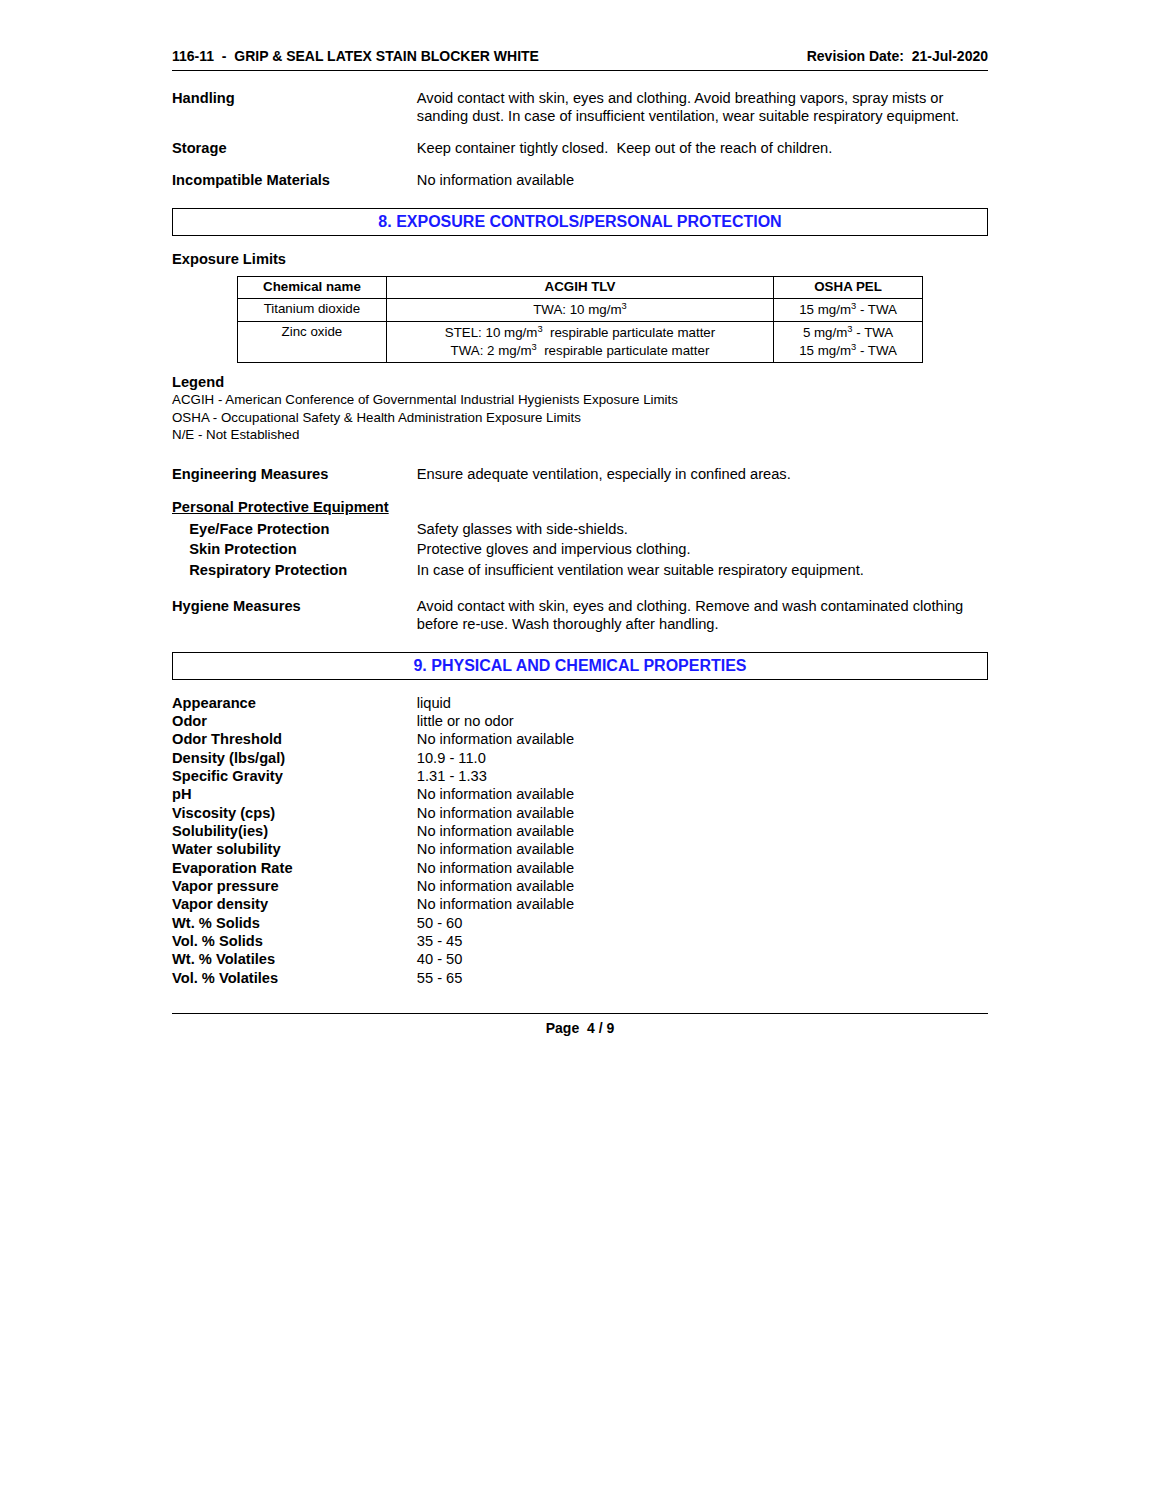116-11 - GRIP & SEAL LATEX STAIN BLOCKER WHITE
Revision Date: 21-Jul-2020
Handling
Avoid contact with skin, eyes and clothing. Avoid breathing vapors, spray mists or sanding dust. In case of insufficient ventilation, wear suitable respiratory equipment.
Storage
Keep container tightly closed. Keep out of the reach of children.
Incompatible Materials
No information available
8. EXPOSURE CONTROLS/PERSONAL PROTECTION
Exposure Limits
| Chemical name | ACGIH TLV | OSHA PEL |
| --- | --- | --- |
| Titanium dioxide | TWA: 10 mg/m 3 | 15 mg/m 3 - TWA |
| Zinc oxide | STEL: 10 mg/m 3 respirable particulate matter TWA: 2 mg/m 3 respirable particulate matter | 5 mg/m 3 - TWA 15 mg/m 3 - TWA |
Legend
ACGIH - American Conference of Governmental Industrial Hygienists Exposure Limits
OSHA - Occupational Safety & Health Administration Exposure Limits
N/E - Not Established
Engineering Measures
Ensure adequate ventilation, especially in confined areas.
Personal Protective Equipment
Eye/Face Protection
Safety glasses with side-shields.
Skin Protection
Protective gloves and impervious clothing.
Respiratory Protection
In case of insufficient ventilation wear suitable respiratory equipment.
Hygiene Measures
Avoid contact with skin, eyes and clothing. Remove and wash contaminated clothing before re-use. Wash thoroughly after handling.
9. PHYSICAL AND CHEMICAL PROPERTIES
Appearance
liquid
Odor
little or no odor
Odor Threshold
No information available
Density (lbs/gal)
10.9 - 11.0
Specific Gravity
1.31 - 1.33
pH
No information available
Viscosity (cps)
No information available
Solubility(ies)
No information available
Water solubility
No information available
Evaporation Rate
No information available
Vapor pressure
No information available
Vapor density
No information available
Wt. % Solids
50 - 60
Vol. % Solids
35 - 45
Wt. % Volatiles
40 - 50
Vol. % Volatiles
55 - 65
Page 4 / 9